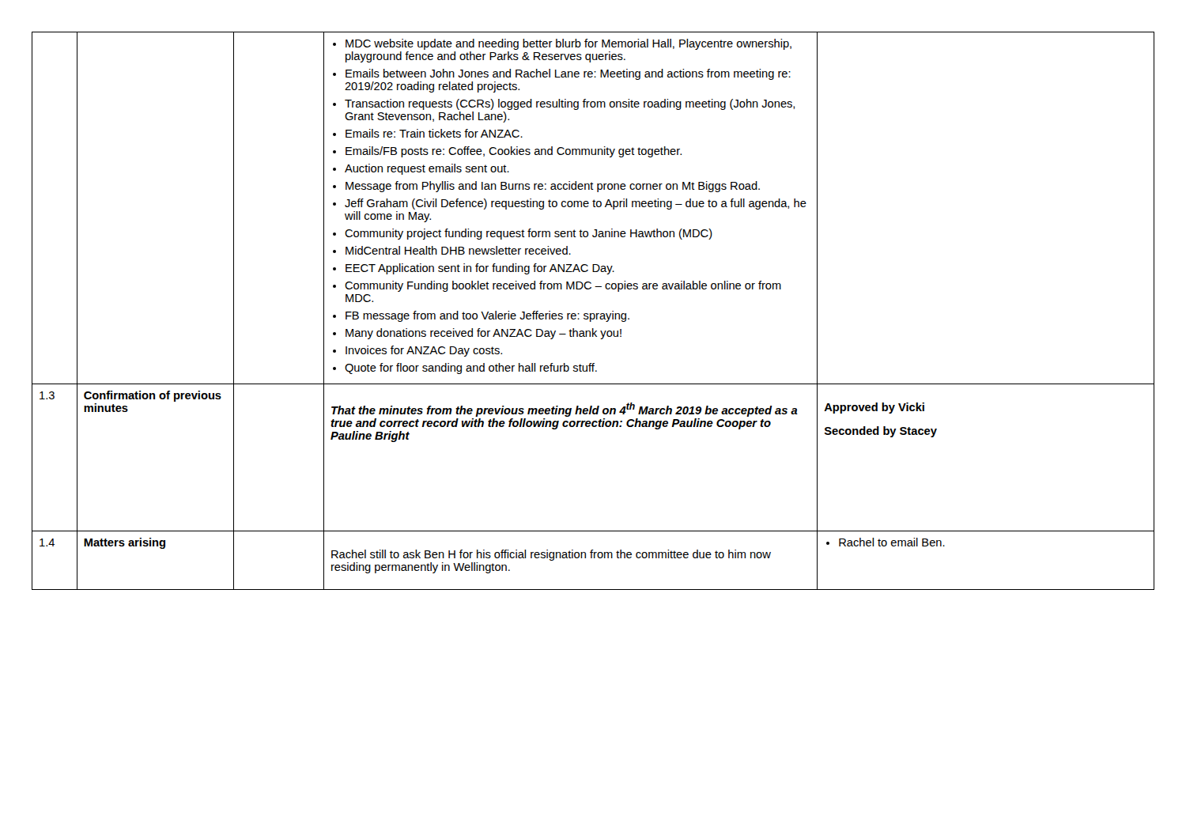| | | | MDC website update and needing better blurb for Memorial Hall, Playcentre ownership, playground fence and other Parks & Reserves queries. Emails between John Jones and Rachel Lane re: Meeting and actions from meeting re: 2019/202 roading related projects. Transaction requests (CCRs) logged resulting from onsite roading meeting (John Jones, Grant Stevenson, Rachel Lane). Emails re: Train tickets for ANZAC. Emails/FB posts re: Coffee, Cookies and Community get together. Auction request emails sent out. Message from Phyllis and Ian Burns re: accident prone corner on Mt Biggs Road. Jeff Graham (Civil Defence) requesting to come to April meeting – due to a full agenda, he will come in May. Community project funding request form sent to Janine Hawthon (MDC) MidCentral Health DHB newsletter received. EECT Application sent in for funding for ANZAC Day. Community Funding booklet received from MDC – copies are available online or from MDC. FB message from and too Valerie Jefferies re: spraying. Many donations received for ANZAC Day – thank you! Invoices for ANZAC Day costs. Quote for floor sanding and other hall refurb stuff. | |
| 1.3 | Confirmation of previous minutes | | That the minutes from the previous meeting held on 4 th March 2019 be accepted as a true and correct record with the following correction: Change Pauline Cooper to Pauline Bright | Approved by Vicki Seconded by Stacey |
| 1.4 | Matters arising | | Rachel still to ask Ben H for his official resignation from the committee due to him now residing permanently in Wellington. | Rachel to email Ben. |